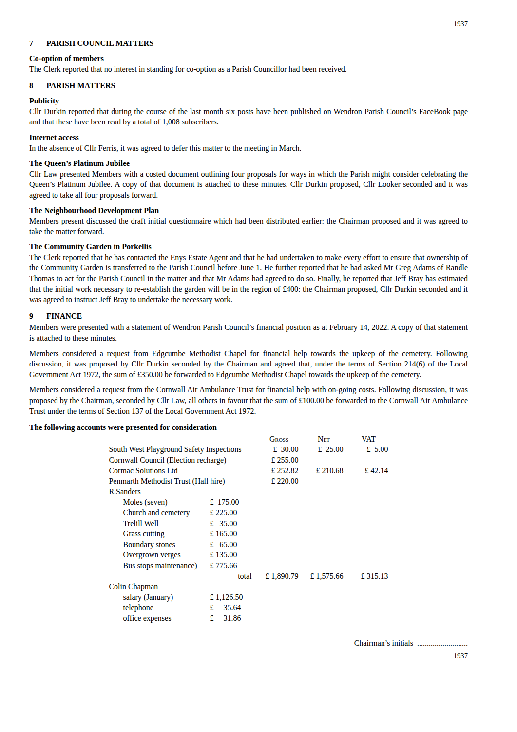1937
7 PARISH COUNCIL MATTERS
Co-option of members
The Clerk reported that no interest in standing for co-option as a Parish Councillor had been received.
8 PARISH MATTERS
Publicity
Cllr Durkin reported that during the course of the last month six posts have been published on Wendron Parish Council’s FaceBook page and that these have been read by a total of 1,008 subscribers.
Internet access
In the absence of Cllr Ferris, it was agreed to defer this matter to the meeting in March.
The Queen’s Platinum Jubilee
Cllr Law presented Members with a costed document outlining four proposals for ways in which the Parish might consider celebrating the Queen’s Platinum Jubilee. A copy of that document is attached to these minutes. Cllr Durkin proposed, Cllr Looker seconded and it was agreed to take all four proposals forward.
The Neighbourhood Development Plan
Members present discussed the draft initial questionnaire which had been distributed earlier: the Chairman proposed and it was agreed to take the matter forward.
The Community Garden in Porkellis
The Clerk reported that he has contacted the Enys Estate Agent and that he had undertaken to make every effort to ensure that ownership of the Community Garden is transferred to the Parish Council before June 1. He further reported that he had asked Mr Greg Adams of Randle Thomas to act for the Parish Council in the matter and that Mr Adams had agreed to do so. Finally, he reported that Jeff Bray has estimated that the initial work necessary to re-establish the garden will be in the region of £400: the Chairman proposed, Cllr Durkin seconded and it was agreed to instruct Jeff Bray to undertake the necessary work.
9 FINANCE
Members were presented with a statement of Wendron Parish Council’s financial position as at February 14, 2022. A copy of that statement is attached to these minutes.
Members considered a request from Edgcumbe Methodist Chapel for financial help towards the upkeep of the cemetery. Following discussion, it was proposed by Cllr Durkin seconded by the Chairman and agreed that, under the terms of Section 214(6) of the Local Government Act 1972, the sum of £350.00 be forwarded to Edgcumbe Methodist Chapel towards the upkeep of the cemetery.
Members considered a request from the Cornwall Air Ambulance Trust for financial help with on-going costs. Following discussion, it was proposed by the Chairman, seconded by Cllr Law, all others in favour that the sum of £100.00 be forwarded to the Cornwall Air Ambulance Trust under the terms of Section 137 of the Local Government Act 1972.
The following accounts were presented for consideration
| | | Gross | Net | VAT |
| --- | --- | --- | --- | --- |
| South West Playground Safety Inspections | £ 30.00 | £ 25.00 | £ 5.00 |
| Cornwall Council (Election recharge) | £ 255.00 | | |
| Cormac Solutions Ltd | £ 252.82 | £ 210.68 | £ 42.14 |
| Penmarth Methodist Trust (Hall hire) | £ 220.00 | | |
| R.Sanders | | | |
| Moles (seven) | £ 175.00 | | | |
| Church and cemetery | £ 225.00 | | | |
| Trelill Well | £ 35.00 | | | |
| Grass cutting | £ 165.00 | | | |
| Boundary stones | £ 65.00 | | | |
| Overgrown verges | £ 135.00 | | | |
| Bus stops maintenance) | £ 775.66 | | | |
| | total | £ 1,890.79 | £ 1,575.66 | £ 315.13 |
| Colin Chapman | | | |
| salary (January) | £ 1,126.50 | | | |
| telephone | £ 35.64 | | | |
| office expenses | £ 31.86 | | | |
Chairman’s initials ..........................
1937